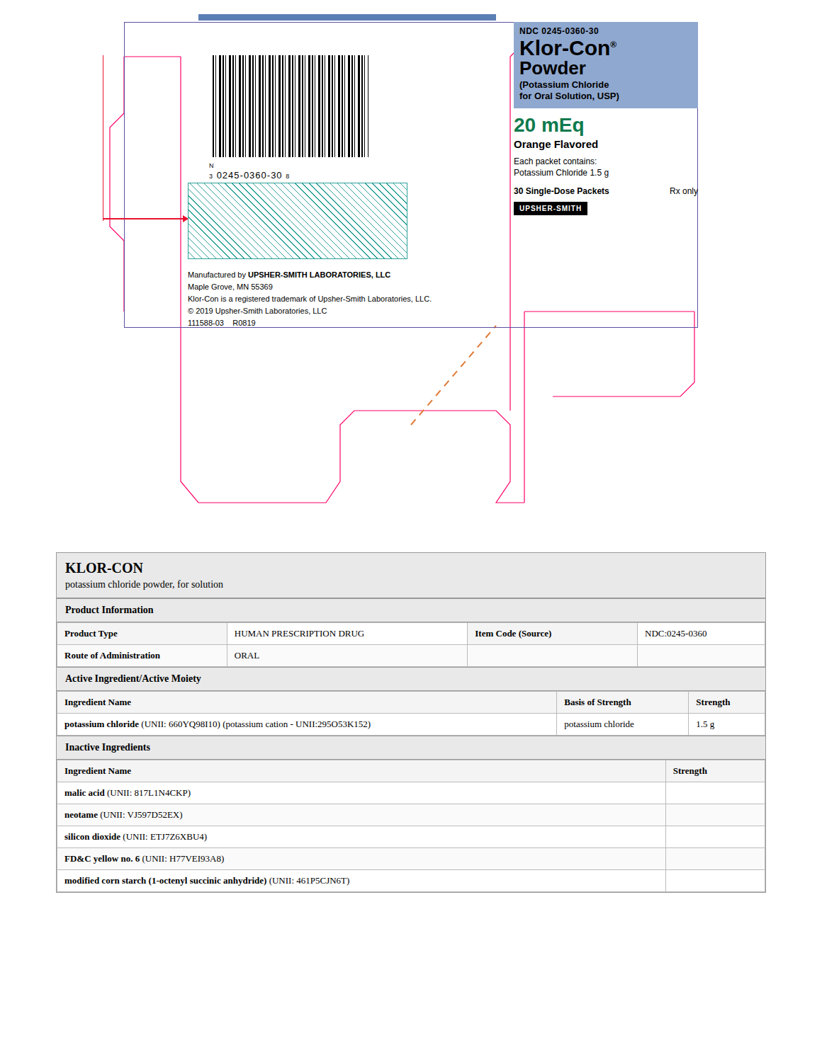N
3 0245-0360-30 8
Manufactured by UPSHER-SMITH LABORATORIES, LLC
Maple Grove, MN 55369
Klor-Con is a registered trademark of Upsher-Smith Laboratories, LLC.
© 2019 Upsher-Smith Laboratories, LLC
111588-03 R0819
NDC 0245-0360-30
Klor-Con®
Powder
(Potassium Chloride
for Oral Solution, USP)
20 mEq
Orange Flavored
Each packet contains:
Potassium Chloride 1.5 g
30 Single-Dose Packets Rx only
UPSHER-SMITH
KLOR-CON
potassium chloride powder, for solution
Product Information
| Product Type | HUMAN PRESCRIPTION DRUG | Item Code (Source) | NDC:0245-0360 |
| Route of Administration | ORAL | | |
Active Ingredient/Active Moiety
| Ingredient Name | Basis of Strength | Strength |
| --- | --- | --- |
| potassium chloride (UNII: 660YQ98I10) (potassium cation - UNII:295O53K152) | potassium chloride | 1.5 g |
Inactive Ingredients
| Ingredient Name | Strength |
| --- | --- |
| malic acid (UNII: 817L1N4CKP) | |
| neotame (UNII: VJ597D52EX) | |
| silicon dioxide (UNII: ETJ7Z6XBU4) | |
| FD&C yellow no. 6 (UNII: H77VEI93A8) | |
| modified corn starch (1-octenyl succinic anhydride) (UNII: 461P5CJN6T) | |